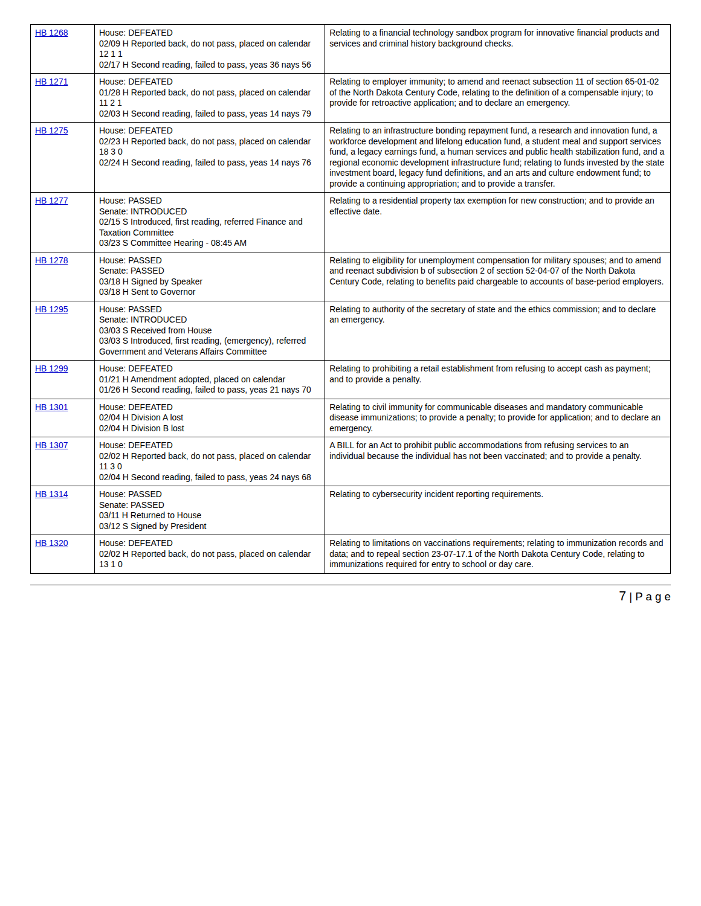| HB 1268 | House: DEFEATED 02/09 H Reported back, do not pass, placed on calendar 12 1 1 02/17 H Second reading, failed to pass, yeas 36 nays 56 | Relating to a financial technology sandbox program for innovative financial products and services and criminal history background checks. |
| HB 1271 | House: DEFEATED 01/28 H Reported back, do not pass, placed on calendar 11 2 1 02/03 H Second reading, failed to pass, yeas 14 nays 79 | Relating to employer immunity; to amend and reenact subsection 11 of section 65-01-02 of the North Dakota Century Code, relating to the definition of a compensable injury; to provide for retroactive application; and to declare an emergency. |
| HB 1275 | House: DEFEATED 02/23 H Reported back, do not pass, placed on calendar 18 3 0 02/24 H Second reading, failed to pass, yeas 14 nays 76 | Relating to an infrastructure bonding repayment fund, a research and innovation fund, a workforce development and lifelong education fund, a student meal and support services fund, a legacy earnings fund, a human services and public health stabilization fund, and a regional economic development infrastructure fund; relating to funds invested by the state investment board, legacy fund definitions, and an arts and culture endowment fund; to provide a continuing appropriation; and to provide a transfer. |
| HB 1277 | House: PASSED Senate: INTRODUCED 02/15 S Introduced, first reading, referred Finance and Taxation Committee 03/23 S Committee Hearing - 08:45 AM | Relating to a residential property tax exemption for new construction; and to provide an effective date. |
| HB 1278 | House: PASSED Senate: PASSED 03/18 H Signed by Speaker 03/18 H Sent to Governor | Relating to eligibility for unemployment compensation for military spouses; and to amend and reenact subdivision b of subsection 2 of section 52-04-07 of the North Dakota Century Code, relating to benefits paid chargeable to accounts of base-period employers. |
| HB 1295 | House: PASSED Senate: INTRODUCED 03/03 S Received from House 03/03 S Introduced, first reading, (emergency), referred Government and Veterans Affairs Committee | Relating to authority of the secretary of state and the ethics commission; and to declare an emergency. |
| HB 1299 | House: DEFEATED 01/21 H Amendment adopted, placed on calendar 01/26 H Second reading, failed to pass, yeas 21 nays 70 | Relating to prohibiting a retail establishment from refusing to accept cash as payment; and to provide a penalty. |
| HB 1301 | House: DEFEATED 02/04 H Division A lost 02/04 H Division B lost | Relating to civil immunity for communicable diseases and mandatory communicable disease immunizations; to provide a penalty; to provide for application; and to declare an emergency. |
| HB 1307 | House: DEFEATED 02/02 H Reported back, do not pass, placed on calendar 11 3 0 02/04 H Second reading, failed to pass, yeas 24 nays 68 | A BILL for an Act to prohibit public accommodations from refusing services to an individual because the individual has not been vaccinated; and to provide a penalty. |
| HB 1314 | House: PASSED Senate: PASSED 03/11 H Returned to House 03/12 S Signed by President | Relating to cybersecurity incident reporting requirements. |
| HB 1320 | House: DEFEATED 02/02 H Reported back, do not pass, placed on calendar 13 1 0 | Relating to limitations on vaccinations requirements; relating to immunization records and data; and to repeal section 23-07-17.1 of the North Dakota Century Code, relating to immunizations required for entry to school or day care. |
7 | P a g e